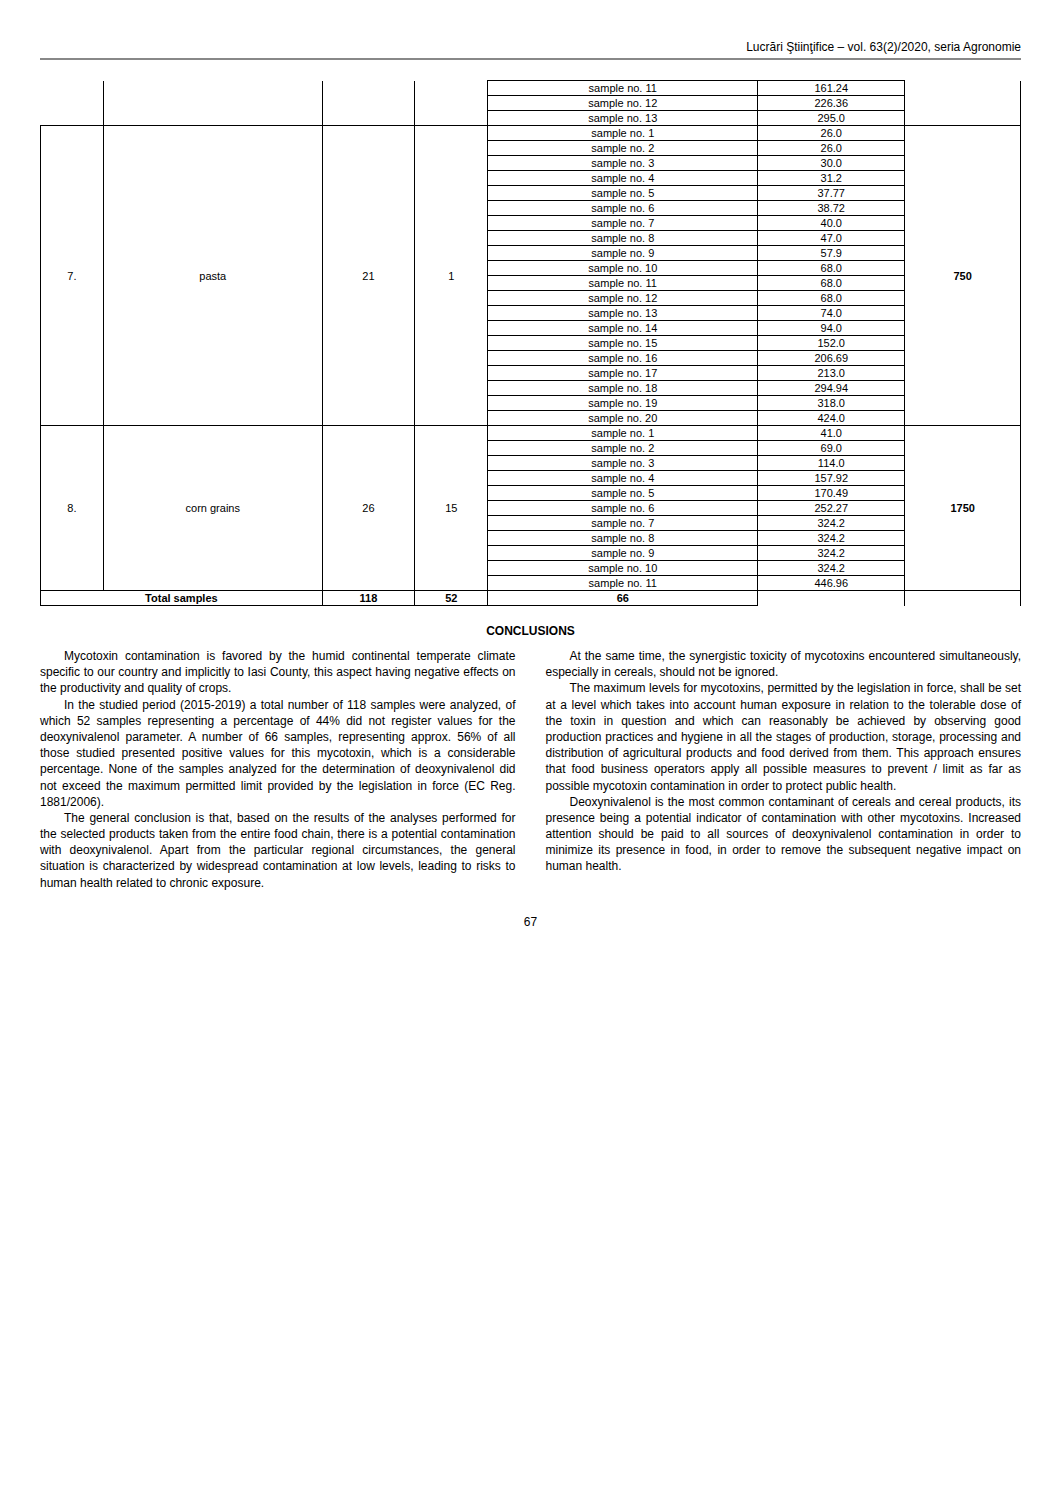Lucrări Ştiinţifice – vol. 63(2)/2020, seria Agronomie
| | | | | sample no. 11 | 161.24 | |
| | | | | sample no. 12 | 226.36 | |
| | | | | sample no. 13 | 295.0 | |
| 7. | pasta | 21 | 1 | sample no. 1 | 26.0 | 750 |
| sample no. 2 | 26.0 |
| sample no. 3 | 30.0 |
| sample no. 4 | 31.2 |
| sample no. 5 | 37.77 |
| sample no. 6 | 38.72 |
| sample no. 7 | 40.0 |
| sample no. 8 | 47.0 |
| sample no. 9 | 57.9 |
| sample no. 10 | 68.0 |
| sample no. 11 | 68.0 |
| sample no. 12 | 68.0 |
| sample no. 13 | 74.0 |
| sample no. 14 | 94.0 |
| sample no. 15 | 152.0 |
| sample no. 16 | 206.69 |
| sample no. 17 | 213.0 |
| sample no. 18 | 294.94 |
| sample no. 19 | 318.0 |
| sample no. 20 | 424.0 |
| 8. | corn grains | 26 | 15 | sample no. 1 | 41.0 | 1750 |
| sample no. 2 | 69.0 |
| sample no. 3 | 114.0 |
| sample no. 4 | 157.92 |
| sample no. 5 | 170.49 |
| sample no. 6 | 252.27 |
| sample no. 7 | 324.2 |
| sample no. 8 | 324.2 |
| sample no. 9 | 324.2 |
| sample no. 10 | 324.2 |
| sample no. 11 | 446.96 |
| Total samples | 118 | 52 | 66 | | |
CONCLUSIONS
Mycotoxin contamination is favored by the humid continental temperate climate specific to our country and implicitly to Iasi County, this aspect having negative effects on the productivity and quality of crops.
In the studied period (2015-2019) a total number of 118 samples were analyzed, of which 52 samples representing a percentage of 44% did not register values for the deoxynivalenol parameter. A number of 66 samples, representing approx. 56% of all those studied presented positive values for this mycotoxin, which is a considerable percentage. None of the samples analyzed for the determination of deoxynivalenol did not exceed the maximum permitted limit provided by the legislation in force (EC Reg. 1881/2006).
The general conclusion is that, based on the results of the analyses performed for the selected products taken from the entire food chain, there is a potential contamination with deoxynivalenol. Apart from the particular regional circumstances, the general situation is characterized by widespread contamination at low levels, leading to risks to human health related to chronic exposure.
At the same time, the synergistic toxicity of mycotoxins encountered simultaneously, especially in cereals, should not be ignored.
The maximum levels for mycotoxins, permitted by the legislation in force, shall be set at a level which takes into account human exposure in relation to the tolerable dose of the toxin in question and which can reasonably be achieved by observing good production practices and hygiene in all the stages of production, storage, processing and distribution of agricultural products and food derived from them. This approach ensures that food business operators apply all possible measures to prevent / limit as far as possible mycotoxin contamination in order to protect public health.
Deoxynivalenol is the most common contaminant of cereals and cereal products, its presence being a potential indicator of contamination with other mycotoxins. Increased attention should be paid to all sources of deoxynivalenol contamination in order to minimize its presence in food, in order to remove the subsequent negative impact on human health.
67